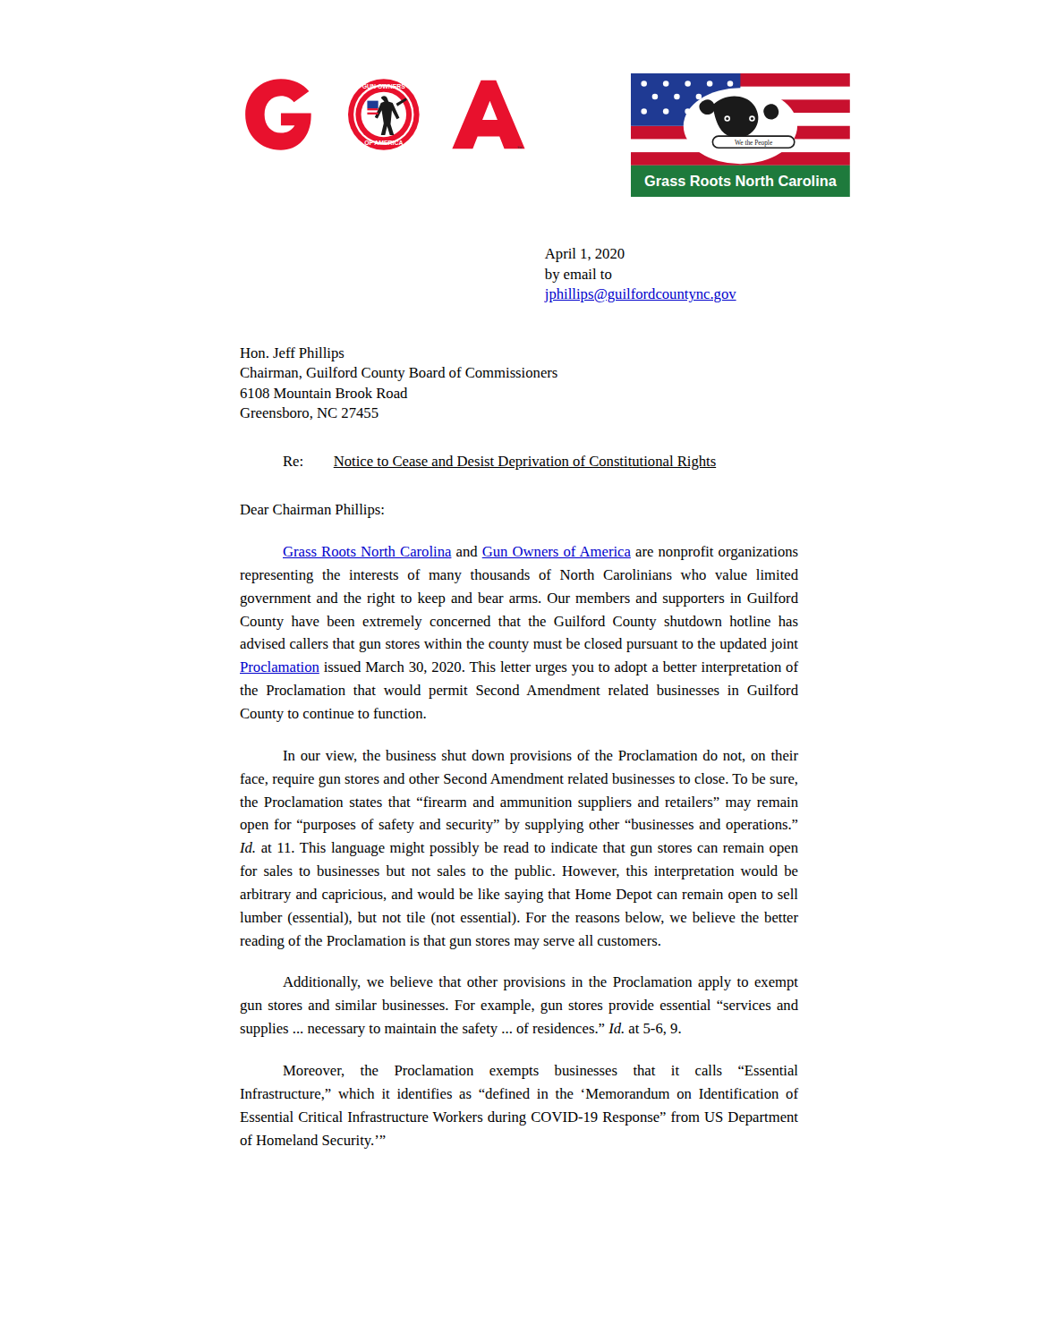GUN OWNERS OF AMERICA ™
We the People Grass Roots North Carolina
April 1, 2020
by email to jphillips@guilfordcountync.gov
Hon. Jeff Phillips
Chairman, Guilford County Board of Commissioners
6108 Mountain Brook Road
Greensboro, NC 27455
Re: Notice to Cease and Desist Deprivation of Constitutional Rights
Dear Chairman Phillips:
Grass Roots North Carolina and Gun Owners of America are nonprofit organizations representing the interests of many thousands of North Carolinians who value limited government and the right to keep and bear arms. Our members and supporters in Guilford County have been extremely concerned that the Guilford County shutdown hotline has advised callers that gun stores within the county must be closed pursuant to the updated joint Proclamation issued March 30, 2020. This letter urges you to adopt a better interpretation of the Proclamation that would permit Second Amendment related businesses in Guilford County to continue to function.
In our view, the business shut down provisions of the Proclamation do not, on their face, require gun stores and other Second Amendment related businesses to close. To be sure, the Proclamation states that “firearm and ammunition suppliers and retailers” may remain open for “purposes of safety and security” by supplying other “businesses and operations.” Id. at 11. This language might possibly be read to indicate that gun stores can remain open for sales to businesses but not sales to the public. However, this interpretation would be arbitrary and capricious, and would be like saying that Home Depot can remain open to sell lumber (essential), but not tile (not essential). For the reasons below, we believe the better reading of the Proclamation is that gun stores may serve all customers.
Additionally, we believe that other provisions in the Proclamation apply to exempt gun stores and similar businesses. For example, gun stores provide essential “services and supplies ... necessary to maintain the safety ... of residences.” Id. at 5-6, 9.
Moreover, the Proclamation exempts businesses that it calls “Essential Infrastructure,” which it identifies as “defined in the ‘Memorandum on Identification of Essential Critical Infrastructure Workers during COVID-19 Response” from US Department of Homeland Security.’”